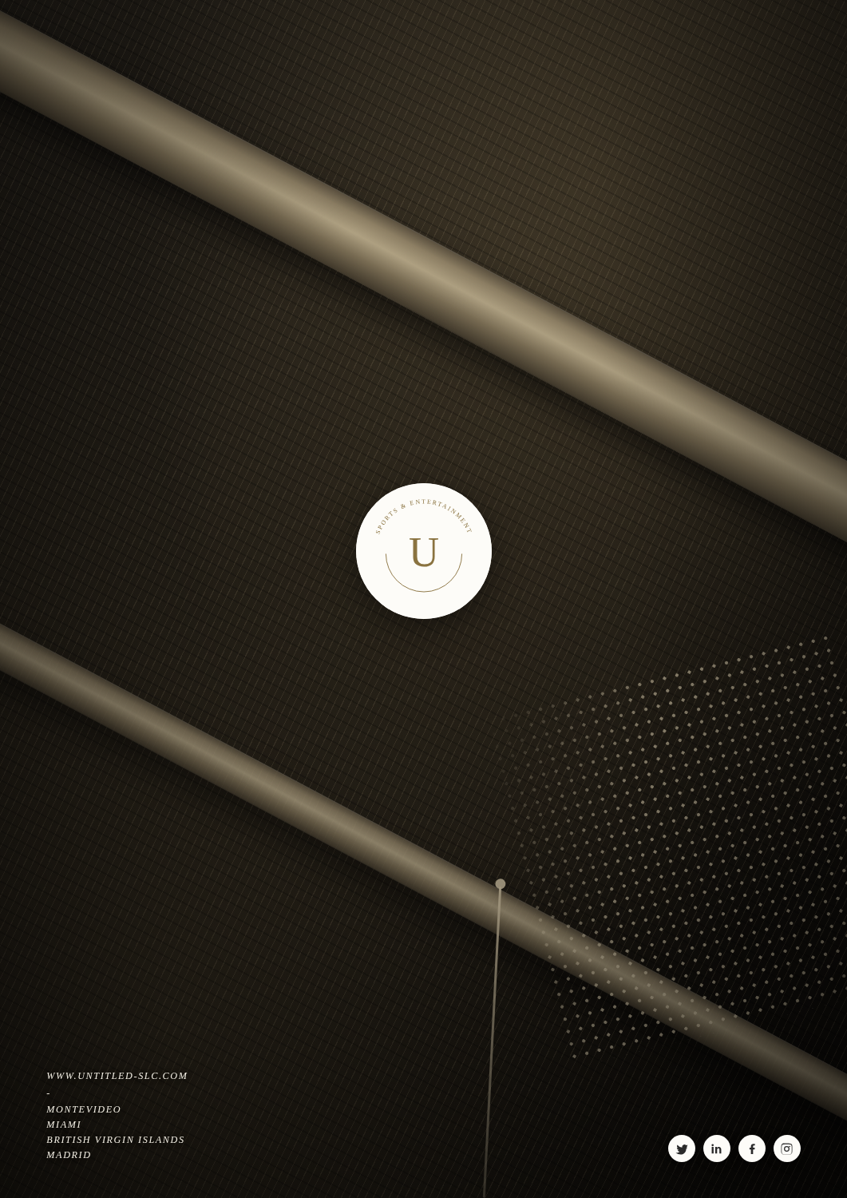SPORTS & ENTERTAINMENT U
WWW.UNTITLED-SLC.COM - MONTEVIDEO
MIAMI
BRITISH VIRGIN ISLANDS
MADRID